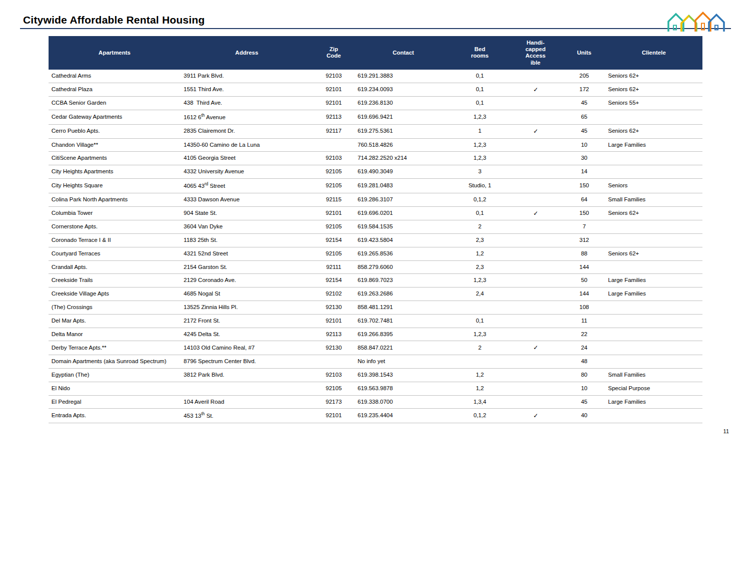Citywide Affordable Rental Housing
| Apartments | Address | Zip Code | Contact | Bed rooms | Handi- capped Access ible | Units | Clientele |
| --- | --- | --- | --- | --- | --- | --- | --- |
| Cathedral Arms | 3911 Park Blvd. | 92103 | 619.291.3883 | 0,1 | | 205 | Seniors 62+ |
| Cathedral Plaza | 1551 Third Ave. | 92101 | 619.234.0093 | 0,1 | ✓ | 172 | Seniors 62+ |
| CCBA Senior Garden | 438 Third Ave. | 92101 | 619.236.8130 | 0,1 | | 45 | Seniors 55+ |
| Cedar Gateway Apartments | 1612 6 th Avenue | 92113 | 619.696.9421 | 1,2,3 | | 65 | |
| Cerro Pueblo Apts. | 2835 Clairemont Dr. | 92117 | 619.275.5361 | 1 | ✓ | 45 | Seniors 62+ |
| Chandon Village** | 14350-60 Camino de La Luna | | 760.518.4826 | 1,2,3 | | 10 | Large Families |
| CitiScene Apartments | 4105 Georgia Street | 92103 | 714.282.2520 x214 | 1,2,3 | | 30 | |
| City Heights Apartments | 4332 University Avenue | 92105 | 619.490.3049 | 3 | | 14 | |
| City Heights Square | 4065 43 rd Street | 92105 | 619.281.0483 | Studio, 1 | | 150 | Seniors |
| Colina Park North Apartments | 4333 Dawson Avenue | 92115 | 619.286.3107 | 0,1,2 | | 64 | Small Families |
| Columbia Tower | 904 State St. | 92101 | 619.696.0201 | 0,1 | ✓ | 150 | Seniors 62+ |
| Cornerstone Apts. | 3604 Van Dyke | 92105 | 619.584.1535 | 2 | | 7 | |
| Coronado Terrace I & II | 1183 25th St. | 92154 | 619.423.5804 | 2,3 | | 312 | |
| Courtyard Terraces | 4321 52nd Street | 92105 | 619.265.8536 | 1,2 | | 88 | Seniors 62+ |
| Crandall Apts. | 2154 Garston St. | 92111 | 858.279.6060 | 2,3 | | 144 | |
| Creekside Trails | 2129 Coronado Ave. | 92154 | 619.869.7023 | 1,2,3 | | 50 | Large Families |
| Creekside Village Apts | 4685 Nogal St | 92102 | 619.263.2686 | 2,4 | | 144 | Large Families |
| (The) Crossings | 13525 Zinnia Hills Pl. | 92130 | 858.481.1291 | | | 108 | |
| Del Mar Apts. | 2172 Front St. | 92101 | 619.702.7481 | 0,1 | | 11 | |
| Delta Manor | 4245 Delta St. | 92113 | 619.266.8395 | 1,2,3 | | 22 | |
| Derby Terrace Apts.** | 14103 Old Camino Real, #7 | 92130 | 858.847.0221 | 2 | ✓ | 24 | |
| Domain Apartments (aka Sunroad Spectrum) | 8796 Spectrum Center Blvd. | | No info yet | | | 48 | |
| Egyptian (The) | 3812 Park Blvd. | 92103 | 619.398.1543 | 1,2 | | 80 | Small Families |
| El Nido | | 92105 | 619.563.9878 | 1,2 | | 10 | Special Purpose |
| El Pedregal | 104 Averil Road | 92173 | 619.338.0700 | 1,3,4 | | 45 | Large Families |
| Entrada Apts. | 453 13 th St. | 92101 | 619.235.4404 | 0,1,2 | ✓ | 40 | |
11